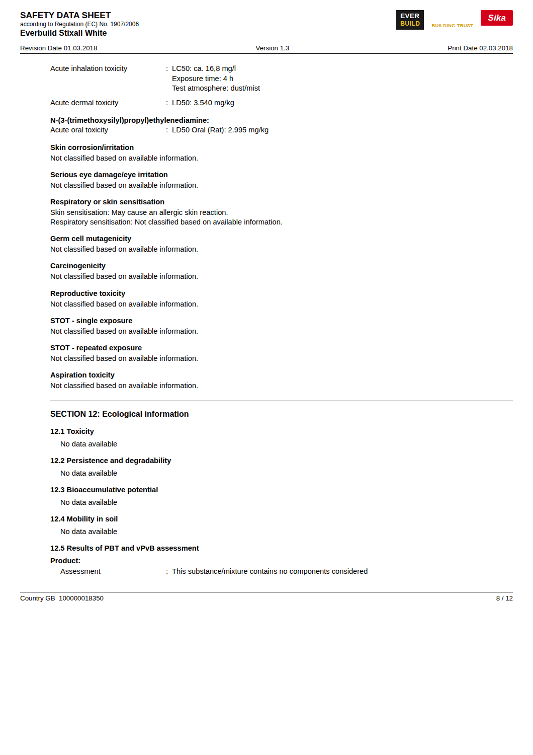SAFETY DATA SHEET
according to Regulation (EC) No. 1907/2006
Everbuild Stixall White
EVER BUILD
BUILDING TRUST
Sika
Revision Date 01.03.2018
Version 1.3
Print Date 02.03.2018
Acute inhalation toxicity
:
LC50: ca. 16,8 mg/l
Exposure time: 4 h
Test atmosphere: dust/mist
Acute dermal toxicity
:
LD50: 3.540 mg/kg
N-(3-(trimethoxysilyl)propyl)ethylenediamine:
Acute oral toxicity
:
LD50 Oral (Rat): 2.995 mg/kg
Skin corrosion/irritation
Not classified based on available information.
Serious eye damage/eye irritation
Not classified based on available information.
Respiratory or skin sensitisation
Skin sensitisation: May cause an allergic skin reaction.
Respiratory sensitisation: Not classified based on available information.
Germ cell mutagenicity
Not classified based on available information.
Carcinogenicity
Not classified based on available information.
Reproductive toxicity
Not classified based on available information.
STOT - single exposure
Not classified based on available information.
STOT - repeated exposure
Not classified based on available information.
Aspiration toxicity
Not classified based on available information.
SECTION 12: Ecological information
12.1 Toxicity
No data available
12.2 Persistence and degradability
No data available
12.3 Bioaccumulative potential
No data available
12.4 Mobility in soil
No data available
12.5 Results of PBT and vPvB assessment
Product:
Assessment
:
This substance/mixture contains no components considered
Country GB 100000018350
8 / 12